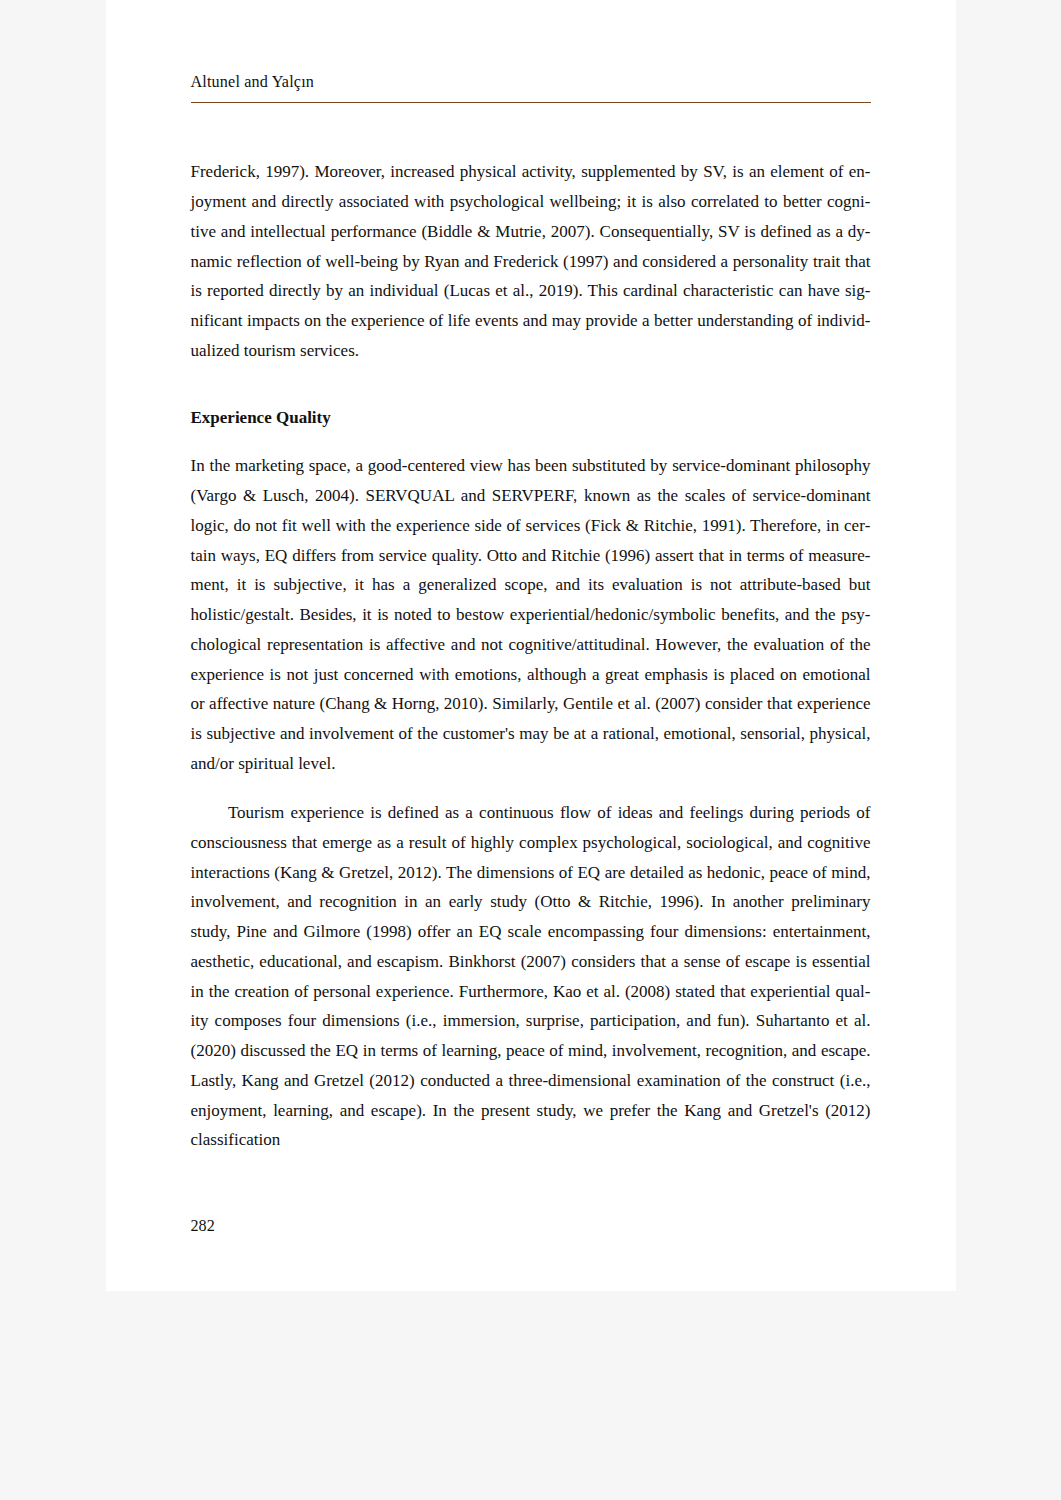Altunel and Yalçın
Frederick, 1997). Moreover, increased physical activity, supplemented by SV, is an element of enjoyment and directly associated with psychological wellbeing; it is also correlated to better cognitive and intellectual performance (Biddle & Mutrie, 2007). Consequentially, SV is defined as a dynamic reflection of well-being by Ryan and Frederick (1997) and considered a personality trait that is reported directly by an individual (Lucas et al., 2019). This cardinal characteristic can have significant impacts on the experience of life events and may provide a better understanding of individualized tourism services.
Experience Quality
In the marketing space, a good-centered view has been substituted by service-dominant philosophy (Vargo & Lusch, 2004). SERVQUAL and SERVPERF, known as the scales of service-dominant logic, do not fit well with the experience side of services (Fick & Ritchie, 1991). Therefore, in certain ways, EQ differs from service quality. Otto and Ritchie (1996) assert that in terms of measurement, it is subjective, it has a generalized scope, and its evaluation is not attribute-based but holistic/gestalt. Besides, it is noted to bestow experiential/hedonic/symbolic benefits, and the psychological representation is affective and not cognitive/attitudinal. However, the evaluation of the experience is not just concerned with emotions, although a great emphasis is placed on emotional or affective nature (Chang & Horng, 2010). Similarly, Gentile et al. (2007) consider that experience is subjective and involvement of the customer's may be at a rational, emotional, sensorial, physical, and/or spiritual level.
Tourism experience is defined as a continuous flow of ideas and feelings during periods of consciousness that emerge as a result of highly complex psychological, sociological, and cognitive interactions (Kang & Gretzel, 2012). The dimensions of EQ are detailed as hedonic, peace of mind, involvement, and recognition in an early study (Otto & Ritchie, 1996). In another preliminary study, Pine and Gilmore (1998) offer an EQ scale encompassing four dimensions: entertainment, aesthetic, educational, and escapism. Binkhorst (2007) considers that a sense of escape is essential in the creation of personal experience. Furthermore, Kao et al. (2008) stated that experiential quality composes four dimensions (i.e., immersion, surprise, participation, and fun). Suhartanto et al. (2020) discussed the EQ in terms of learning, peace of mind, involvement, recognition, and escape. Lastly, Kang and Gretzel (2012) conducted a three-dimensional examination of the construct (i.e., enjoyment, learning, and escape). In the present study, we prefer the Kang and Gretzel's (2012) classification
282